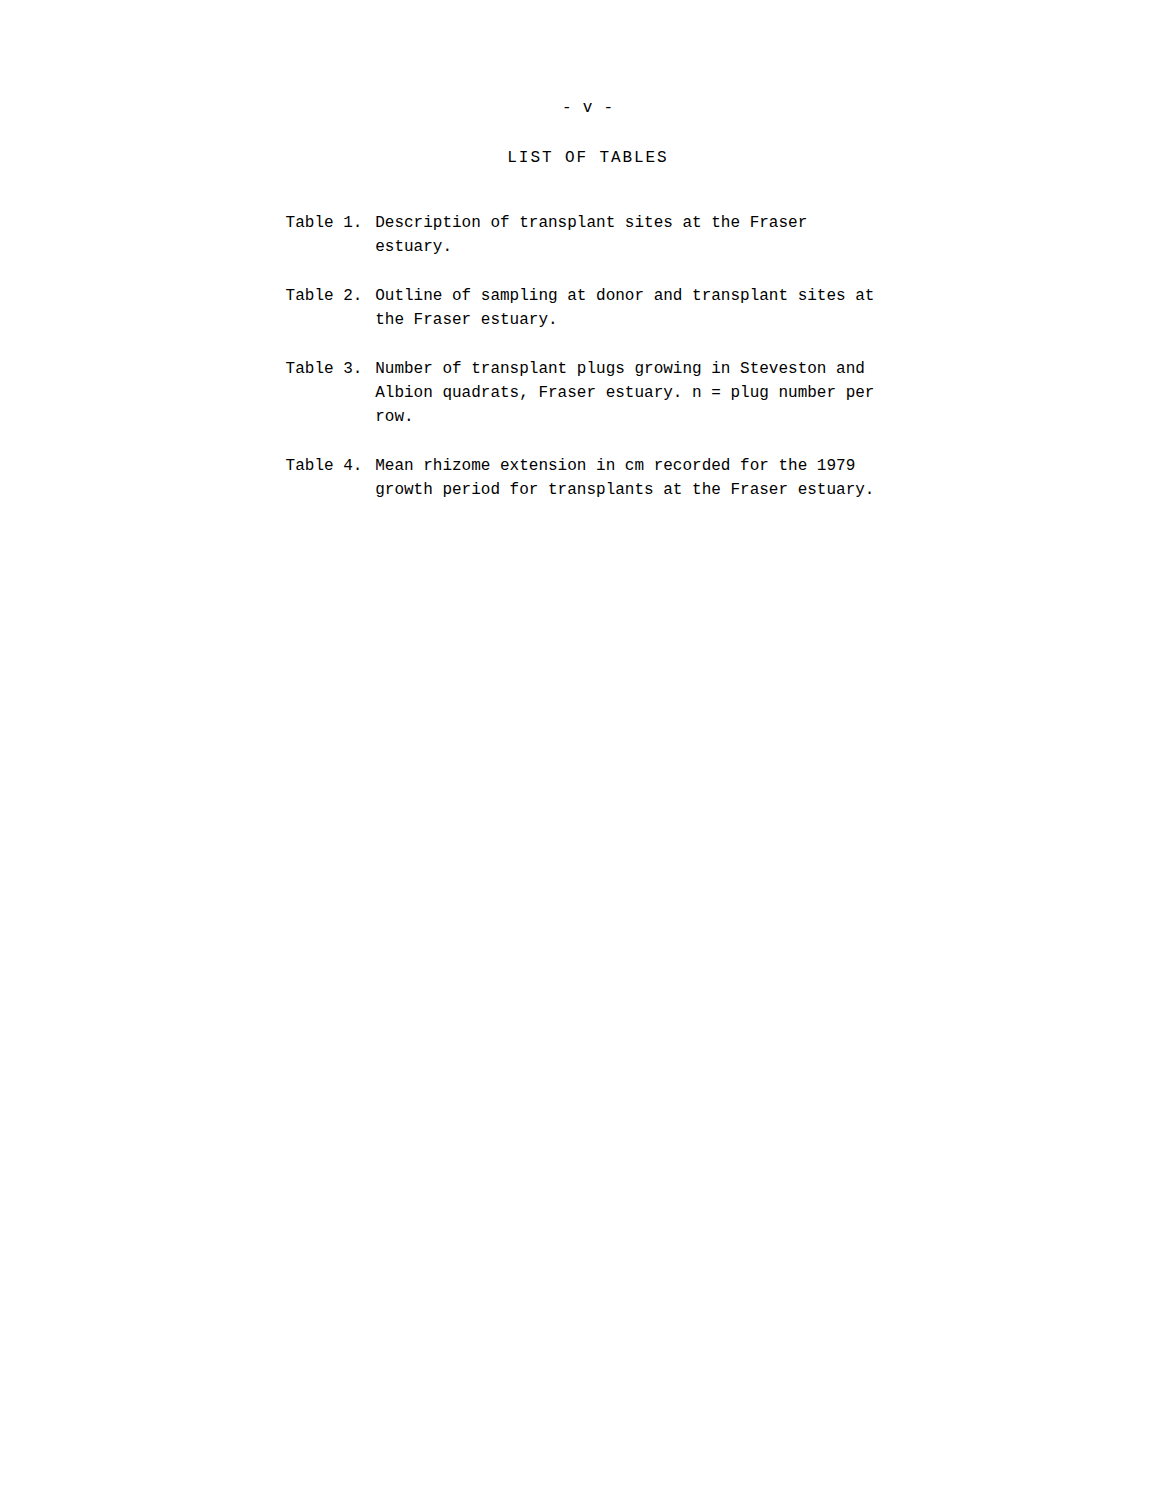- v -
LIST OF TABLES
| Table 1. | Description of transplant sites at the Fraser estuary. |
| Table 2. | Outline of sampling at donor and transplant sites at the Fraser estuary. |
| Table 3. | Number of transplant plugs growing in Steveston and Albion quadrats, Fraser estuary. n = plug number per row. |
| Table 4. | Mean rhizome extension in cm recorded for the 1979 growth period for transplants at the Fraser estuary. |